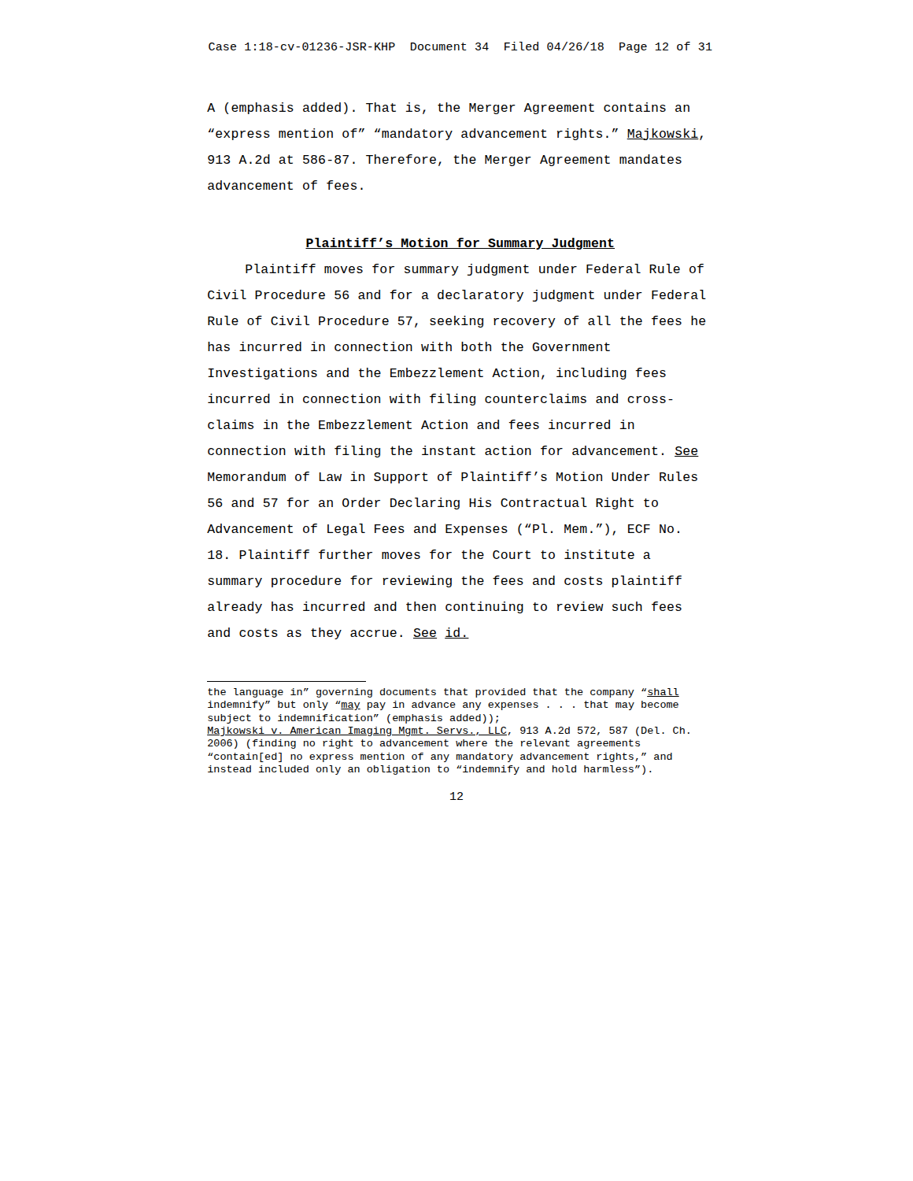Case 1:18-cv-01236-JSR-KHP Document 34 Filed 04/26/18 Page 12 of 31
A (emphasis added). That is, the Merger Agreement contains an “express mention of” “mandatory advancement rights.” Majkowski, 913 A.2d at 586-87. Therefore, the Merger Agreement mandates advancement of fees.
Plaintiff’s Motion for Summary Judgment
Plaintiff moves for summary judgment under Federal Rule of Civil Procedure 56 and for a declaratory judgment under Federal Rule of Civil Procedure 57, seeking recovery of all the fees he has incurred in connection with both the Government Investigations and the Embezzlement Action, including fees incurred in connection with filing counterclaims and cross-claims in the Embezzlement Action and fees incurred in connection with filing the instant action for advancement. See Memorandum of Law in Support of Plaintiff’s Motion Under Rules 56 and 57 for an Order Declaring His Contractual Right to Advancement of Legal Fees and Expenses (“Pl. Mem.”), ECF No. 18. Plaintiff further moves for the Court to institute a summary procedure for reviewing the fees and costs plaintiff already has incurred and then continuing to review such fees and costs as they accrue. See id.
the language in” governing documents that provided that the company “shall indemnify” but only “may pay in advance any expenses . . . that may become subject to indemnification” (emphasis added));
Majkowski v. American Imaging Mgmt. Servs., LLC, 913 A.2d 572, 587 (Del. Ch. 2006) (finding no right to advancement where the relevant agreements “contain[ed] no express mention of any mandatory advancement rights,” and instead included only an obligation to “indemnify and hold harmless”).
12